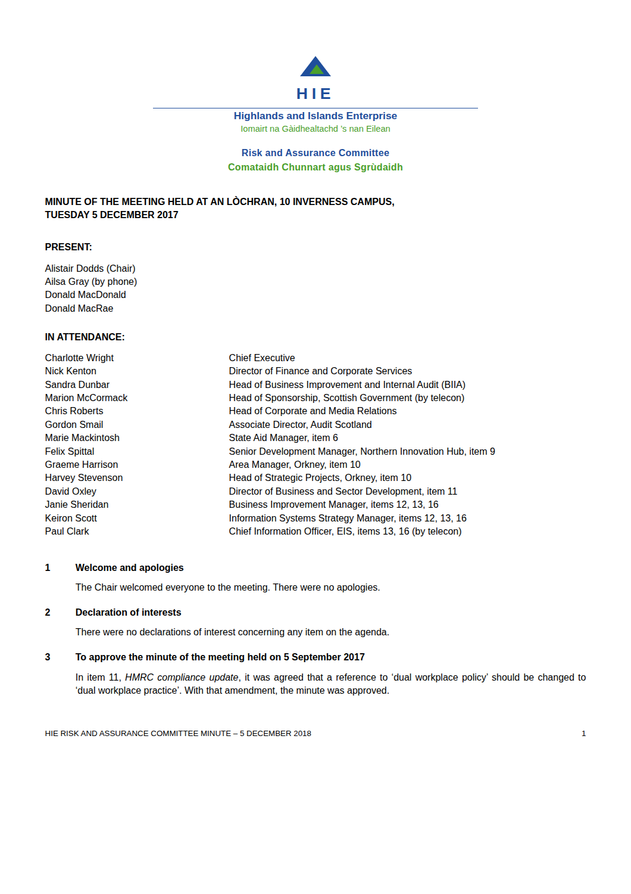HIE
Highlands and Islands Enterprise
Iomairt na Gàidhealtachd ’s nan Eilean
Risk and Assurance Committee
Comataidh Chunnart agus Sgrùdaidh
Minute of the meeting held at An Lòchran, 10 Inverness Campus,
Tuesday 5 December 2017
Present:
Alistair Dodds (Chair)
Ailsa Gray (by phone)
Donald MacDonald
Donald MacRae
In attendance:
| Charlotte Wright | Chief Executive |
| Nick Kenton | Director of Finance and Corporate Services |
| Sandra Dunbar | Head of Business Improvement and Internal Audit (BIIA) |
| Marion McCormack | Head of Sponsorship, Scottish Government (by telecon) |
| Chris Roberts | Head of Corporate and Media Relations |
| Gordon Smail | Associate Director, Audit Scotland |
| Marie Mackintosh | State Aid Manager, item 6 |
| Felix Spittal | Senior Development Manager, Northern Innovation Hub, item 9 |
| Graeme Harrison | Area Manager, Orkney, item 10 |
| Harvey Stevenson | Head of Strategic Projects, Orkney, item 10 |
| David Oxley | Director of Business and Sector Development, item 11 |
| Janie Sheridan | Business Improvement Manager, items 12, 13, 16 |
| Keiron Scott | Information Systems Strategy Manager, items 12, 13, 16 |
| Paul Clark | Chief Information Officer, EIS, items 13, 16 (by telecon) |
Welcome and apologies
The Chair welcomed everyone to the meeting. There were no apologies.
Declaration of interests
There were no declarations of interest concerning any item on the agenda.
To approve the minute of the meeting held on 5 September 2017
In item 11, HMRC compliance update, it was agreed that a reference to ‘dual workplace policy’ should be changed to ‘dual workplace practice’. With that amendment, the minute was approved.
HIE RISK AND ASSURANCE COMMITTEE MINUTE – 5 DECEMBER 2018 1